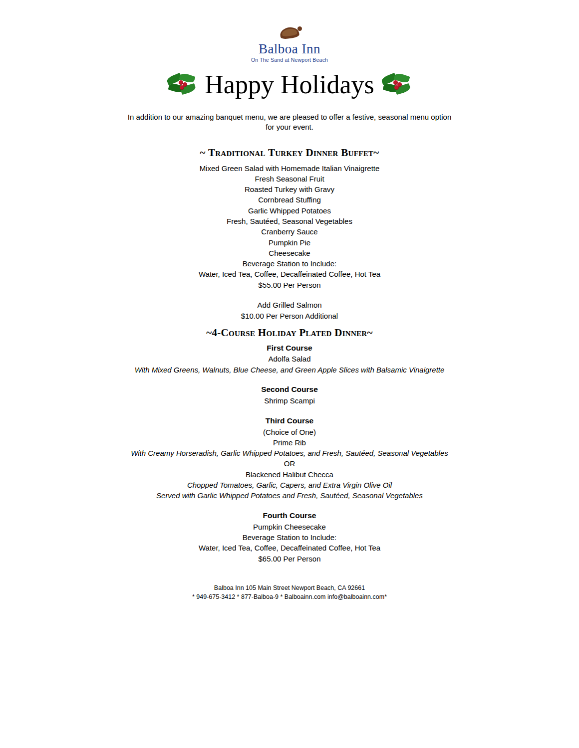Balboa Inn
On The Sand at Newport Beach
Happy Holidays
In addition to our amazing banquet menu, we are pleased to offer a festive, seasonal menu option for your event.
~ Traditional Turkey Dinner Buffet~
Mixed Green Salad with Homemade Italian Vinaigrette
Fresh Seasonal Fruit
Roasted Turkey with Gravy
Cornbread Stuffing
Garlic Whipped Potatoes
Fresh, Sautéed, Seasonal Vegetables
Cranberry Sauce
Pumpkin Pie
Cheesecake
Beverage Station to Include:
Water, Iced Tea, Coffee, Decaffeinated Coffee, Hot Tea
$55.00 Per Person
Add Grilled Salmon
$10.00 Per Person Additional
~4-Course Holiday Plated Dinner~
First Course
Adolfa Salad
With Mixed Greens, Walnuts, Blue Cheese, and Green Apple Slices with Balsamic Vinaigrette
Second Course
Shrimp Scampi
Third Course
(Choice of One)
Prime Rib
With Creamy Horseradish, Garlic Whipped Potatoes, and Fresh, Sautéed, Seasonal Vegetables
OR
Blackened Halibut Checca
Chopped Tomatoes, Garlic, Capers, and Extra Virgin Olive Oil
Served with Garlic Whipped Potatoes and Fresh, Sautéed, Seasonal Vegetables
Fourth Course
Pumpkin Cheesecake
Beverage Station to Include:
Water, Iced Tea, Coffee, Decaffeinated Coffee, Hot Tea
$65.00 Per Person
Balboa Inn 105 Main Street Newport Beach, CA 92661
* 949-675-3412 * 877-Balboa-9 * Balboainn.com info@balboainn.com*